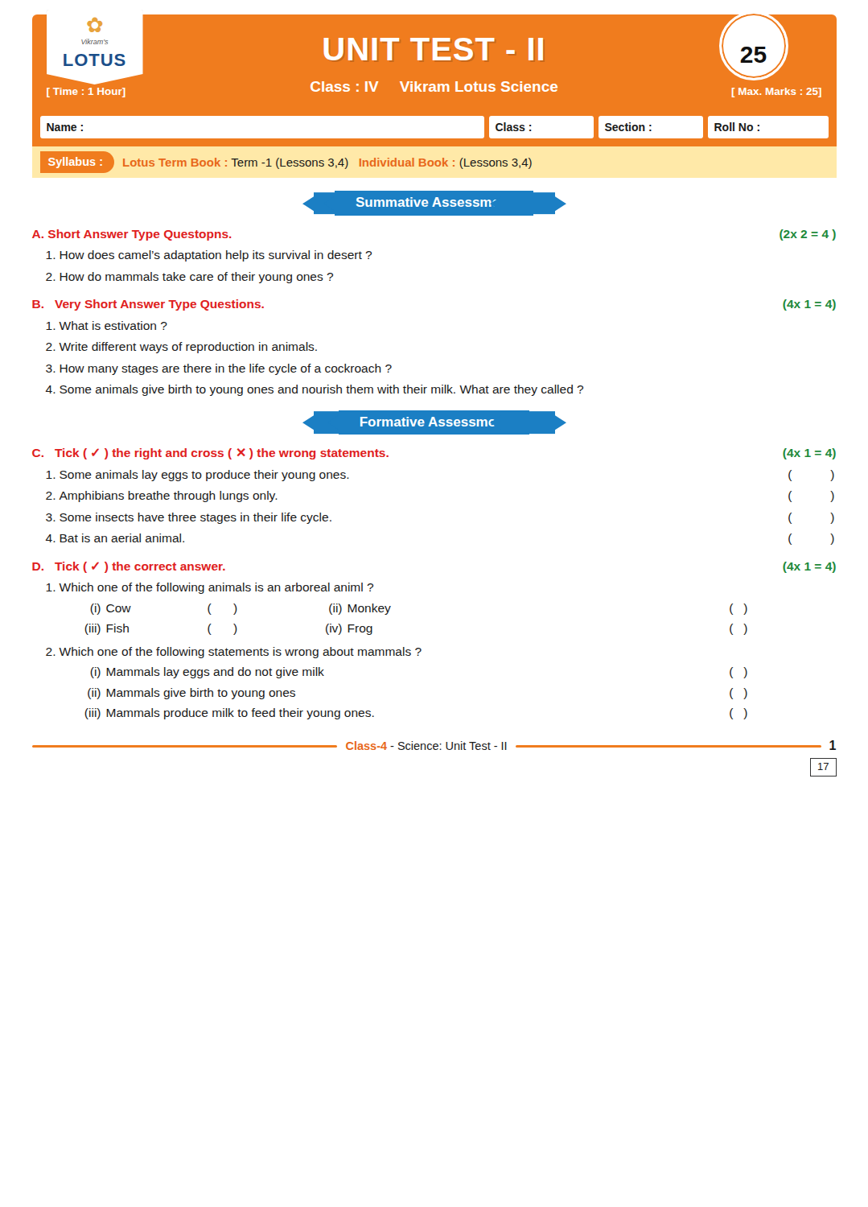✿
Vikram's
LOTUS
25
UNIT TEST - II
Class : IVVikram Lotus Science
[ Time : 1 Hour] [ Max. Marks : 25]
Name :
Class :
Section :
Roll No :
Syllabus : Lotus Term Book : Term -1 (Lessons 3,4) Individual Book : (Lessons 3,4)
⋮ Summative Assessment ⋮
A. Short Answer Type Questopns. (2x 2 = 4 )
How does camel’s adaptation help its survival in desert ?
How do mammals take care of their young ones ?
B. Very Short Answer Type Questions. (4x 1 = 4)
What is estivation ?
Write different ways of reproduction in animals.
How many stages are there in the life cycle of a cockroach ?
Some animals give birth to young ones and nourish them with their milk. What are they called ?
⋮ Formative Assessment ⋮
C. Tick ( ✓ ) the right and cross ( ✕ ) the wrong statements. (4x 1 = 4)
Some animals lay eggs to produce their young ones.( )
Amphibians breathe through lungs only.( )
Some insects have three stages in their life cycle.( )
Bat is an aerial animal.( )
D. Tick ( ✓ ) the correct answer. (4x 1 = 4)
Which one of the following animals is an arboreal animl ?
(i) Cow( )
(ii) Monkey
( )
(iii) Fish( )
(iv) Frog
( )
Which one of the following statements is wrong about mammals ?
(i) Mammals lay eggs and do not give milk
( )
(ii) Mammals give birth to young ones
( )
(iii) Mammals produce milk to feed their young ones.
( )
Class-4 - Science: Unit Test - II
1
17